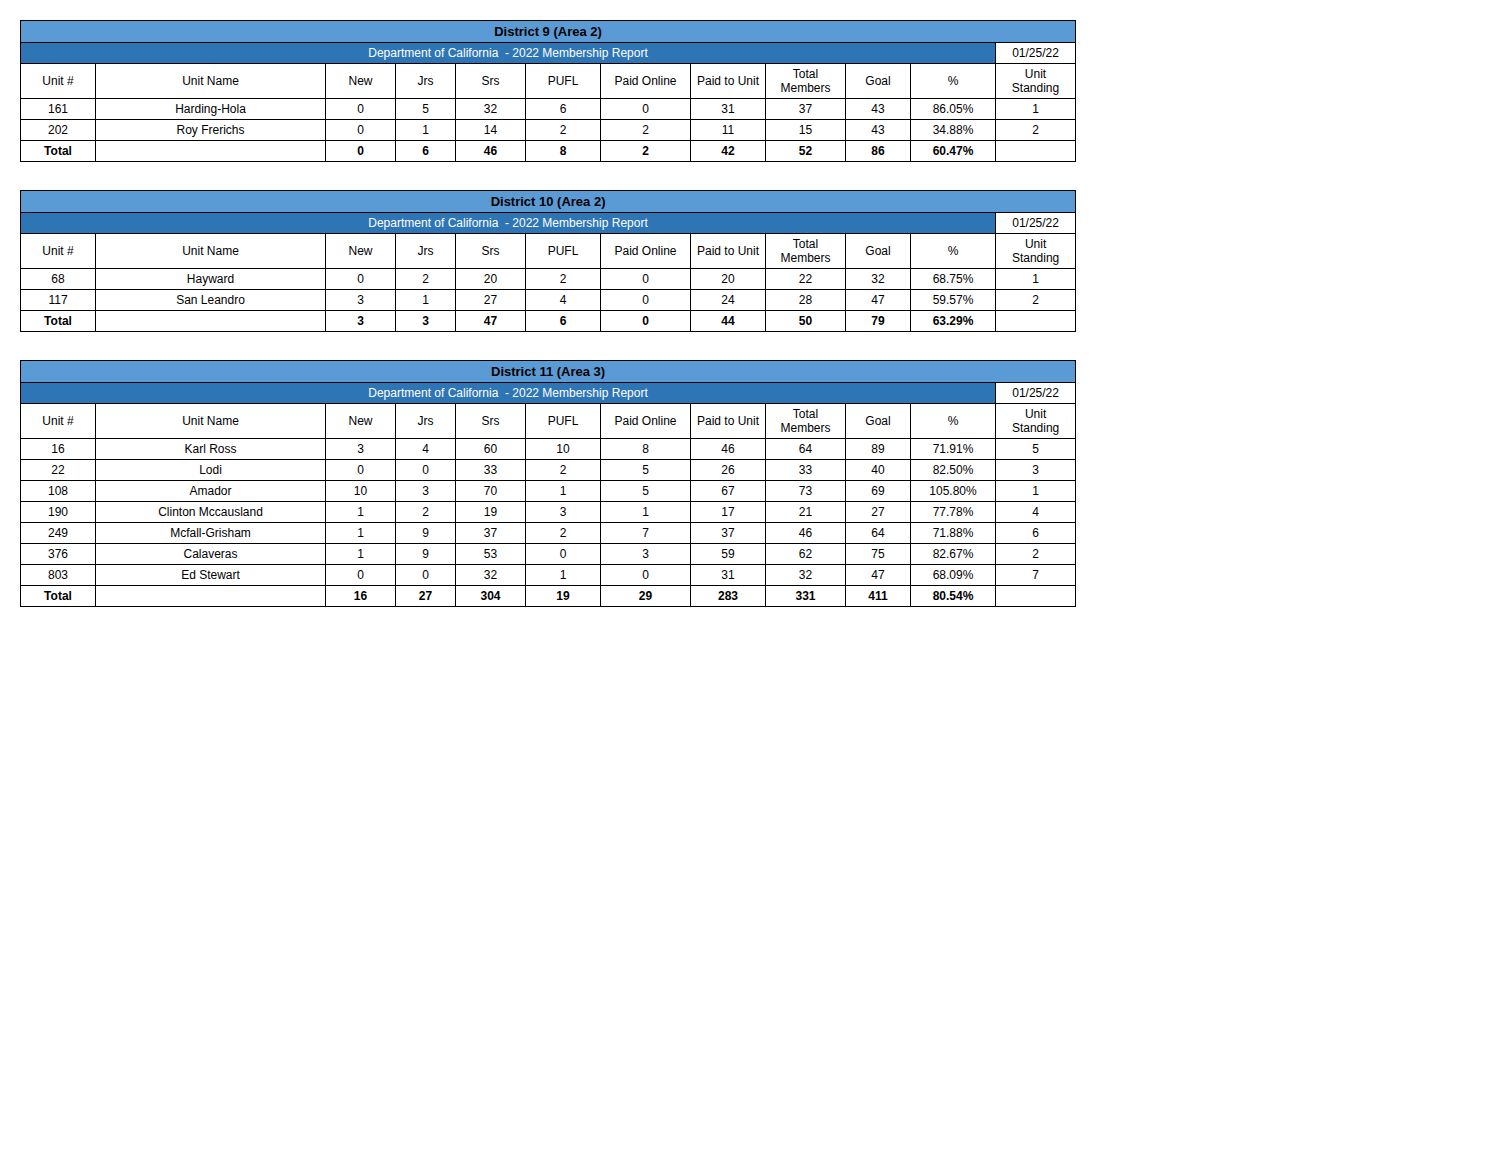| District 9 (Area 2) |
| Department of California - 2022 Membership Report | 01/25/22 |
| Unit # | Unit Name | New | Jrs | Srs | PUFL | Paid Online | Paid to Unit | Total Members | Goal | % | Unit Standing |
| 161 | Harding-Hola | 0 | 5 | 32 | 6 | 0 | 31 | 37 | 43 | 86.05% | 1 |
| 202 | Roy Frerichs | 0 | 1 | 14 | 2 | 2 | 11 | 15 | 43 | 34.88% | 2 |
| Total | | 0 | 6 | 46 | 8 | 2 | 42 | 52 | 86 | 60.47% | |
| District 10 (Area 2) |
| Department of California - 2022 Membership Report | 01/25/22 |
| Unit # | Unit Name | New | Jrs | Srs | PUFL | Paid Online | Paid to Unit | Total Members | Goal | % | Unit Standing |
| 68 | Hayward | 0 | 2 | 20 | 2 | 0 | 20 | 22 | 32 | 68.75% | 1 |
| 117 | San Leandro | 3 | 1 | 27 | 4 | 0 | 24 | 28 | 47 | 59.57% | 2 |
| Total | | 3 | 3 | 47 | 6 | 0 | 44 | 50 | 79 | 63.29% | |
| District 11 (Area 3) |
| Department of California - 2022 Membership Report | 01/25/22 |
| Unit # | Unit Name | New | Jrs | Srs | PUFL | Paid Online | Paid to Unit | Total Members | Goal | % | Unit Standing |
| 16 | Karl Ross | 3 | 4 | 60 | 10 | 8 | 46 | 64 | 89 | 71.91% | 5 |
| 22 | Lodi | 0 | 0 | 33 | 2 | 5 | 26 | 33 | 40 | 82.50% | 3 |
| 108 | Amador | 10 | 3 | 70 | 1 | 5 | 67 | 73 | 69 | 105.80% | 1 |
| 190 | Clinton Mccausland | 1 | 2 | 19 | 3 | 1 | 17 | 21 | 27 | 77.78% | 4 |
| 249 | Mcfall-Grisham | 1 | 9 | 37 | 2 | 7 | 37 | 46 | 64 | 71.88% | 6 |
| 376 | Calaveras | 1 | 9 | 53 | 0 | 3 | 59 | 62 | 75 | 82.67% | 2 |
| 803 | Ed Stewart | 0 | 0 | 32 | 1 | 0 | 31 | 32 | 47 | 68.09% | 7 |
| Total | | 16 | 27 | 304 | 19 | 29 | 283 | 331 | 411 | 80.54% | |